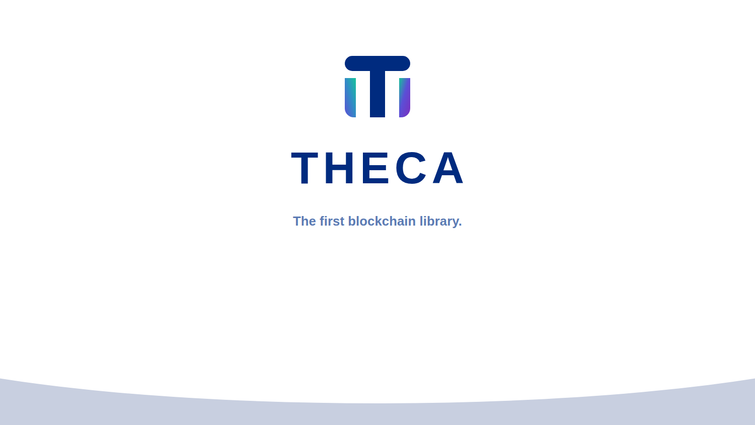THECA
The first blockchain library.